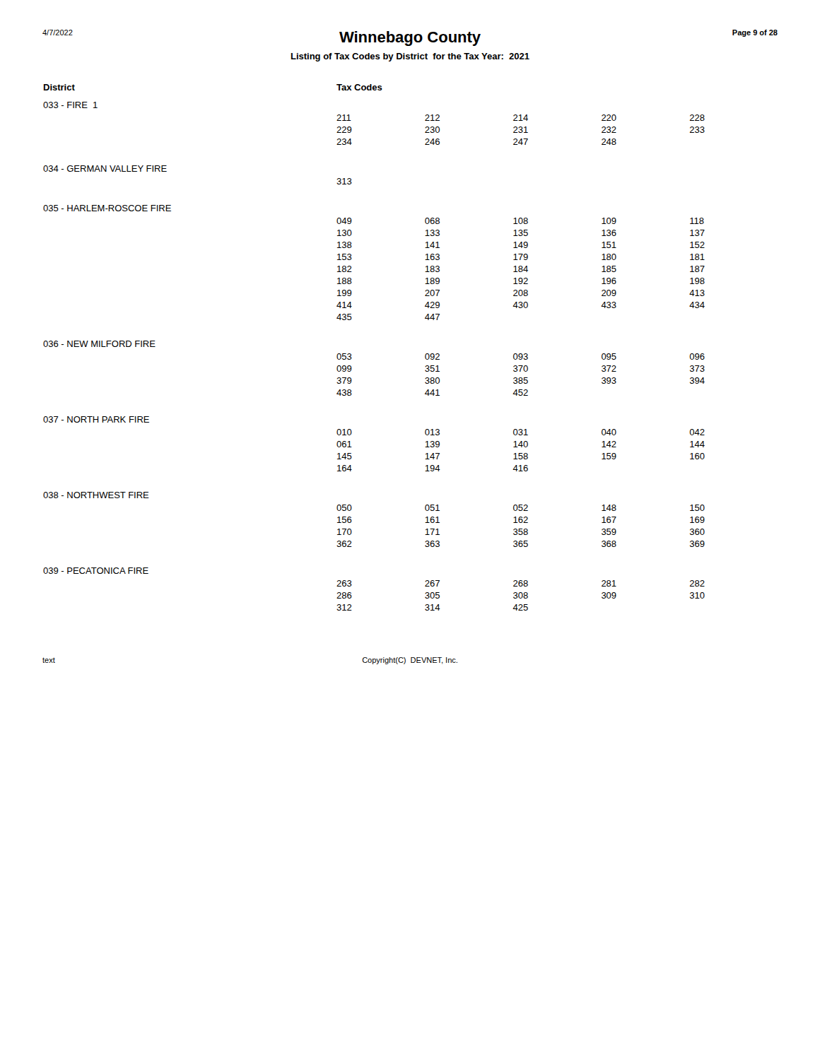4/7/2022
Page 9 of 28
Winnebago County
Listing of Tax Codes by District for the Tax Year: 2021
| District | | Tax Codes |
| --- | --- | --- |
| 033 - FIRE 1 | | |
| | | 211 | 212 | 214 | 220 | 228 |
| | | 229 | 230 | 231 | 232 | 233 |
| | | 234 | 246 | 247 | 248 | |
| 034 - GERMAN VALLEY FIRE | | |
| | | 313 | | | | |
| 035 - HARLEM-ROSCOE FIRE | | |
| | | 049 | 068 | 108 | 109 | 118 |
| | | 130 | 133 | 135 | 136 | 137 |
| | | 138 | 141 | 149 | 151 | 152 |
| | | 153 | 163 | 179 | 180 | 181 |
| | | 182 | 183 | 184 | 185 | 187 |
| | | 188 | 189 | 192 | 196 | 198 |
| | | 199 | 207 | 208 | 209 | 413 |
| | | 414 | 429 | 430 | 433 | 434 |
| | | 435 | 447 | | | |
| 036 - NEW MILFORD FIRE | | |
| | | 053 | 092 | 093 | 095 | 096 |
| | | 099 | 351 | 370 | 372 | 373 |
| | | 379 | 380 | 385 | 393 | 394 |
| | | 438 | 441 | 452 | | |
| 037 - NORTH PARK FIRE | | |
| | | 010 | 013 | 031 | 040 | 042 |
| | | 061 | 139 | 140 | 142 | 144 |
| | | 145 | 147 | 158 | 159 | 160 |
| | | 164 | 194 | 416 | | |
| 038 - NORTHWEST FIRE | | |
| | | 050 | 051 | 052 | 148 | 150 |
| | | 156 | 161 | 162 | 167 | 169 |
| | | 170 | 171 | 358 | 359 | 360 |
| | | 362 | 363 | 365 | 368 | 369 |
| 039 - PECATONICA FIRE | | |
| | | 263 | 267 | 268 | 281 | 282 |
| | | 286 | 305 | 308 | 309 | 310 |
| | | 312 | 314 | 425 | | |
text
Copyright(C) DEVNET, Inc.